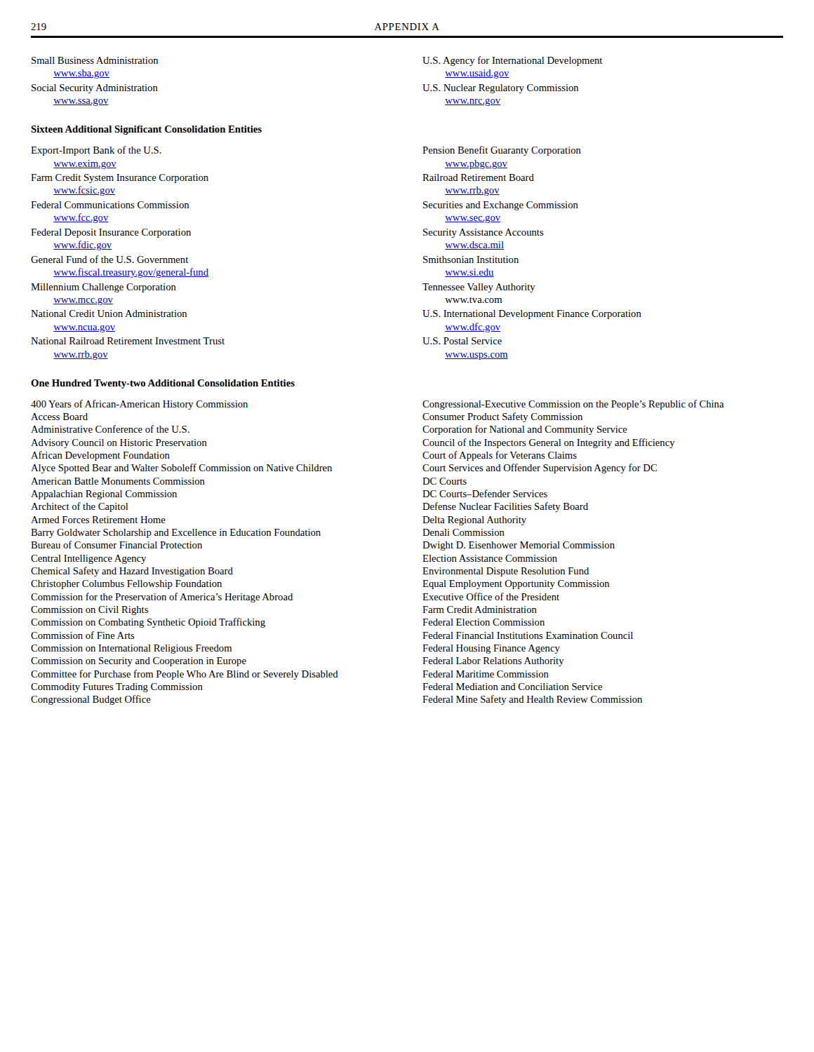219
APPENDIX A
Small Business Administration www.sba.gov
Social Security Administration www.ssa.gov
U.S. Agency for International Development www.usaid.gov
U.S. Nuclear Regulatory Commission www.nrc.gov
Sixteen Additional Significant Consolidation Entities
Export-Import Bank of the U.S. www.exim.gov
Farm Credit System Insurance Corporation www.fcsic.gov
Federal Communications Commission www.fcc.gov
Federal Deposit Insurance Corporation www.fdic.gov
General Fund of the U.S. Government www.fiscal.treasury.gov/general-fund
Millennium Challenge Corporation www.mcc.gov
National Credit Union Administration www.ncua.gov
National Railroad Retirement Investment Trust www.rrb.gov
Pension Benefit Guaranty Corporation www.pbgc.gov
Railroad Retirement Board www.rrb.gov
Securities and Exchange Commission www.sec.gov
Security Assistance Accounts www.dsca.mil
Smithsonian Institution www.si.edu
Tennessee Valley Authority www.tva.com
U.S. International Development Finance Corporation www.dfc.gov
U.S. Postal Service www.usps.com
One Hundred Twenty-two Additional Consolidation Entities
400 Years of African-American History Commission
Access Board
Administrative Conference of the U.S.
Advisory Council on Historic Preservation
African Development Foundation
Alyce Spotted Bear and Walter Soboleff Commission on Native Children
American Battle Monuments Commission
Appalachian Regional Commission
Architect of the Capitol
Armed Forces Retirement Home
Barry Goldwater Scholarship and Excellence in Education Foundation
Bureau of Consumer Financial Protection
Central Intelligence Agency
Chemical Safety and Hazard Investigation Board
Christopher Columbus Fellowship Foundation
Commission for the Preservation of America’s Heritage Abroad
Commission on Civil Rights
Commission on Combating Synthetic Opioid Trafficking
Commission of Fine Arts
Commission on International Religious Freedom
Commission on Security and Cooperation in Europe
Committee for Purchase from People Who Are Blind or Severely Disabled
Commodity Futures Trading Commission
Congressional Budget Office
Congressional-Executive Commission on the People’s Republic of China
Consumer Product Safety Commission
Corporation for National and Community Service
Council of the Inspectors General on Integrity and Efficiency
Court of Appeals for Veterans Claims
Court Services and Offender Supervision Agency for DC
DC Courts
DC Courts–Defender Services
Defense Nuclear Facilities Safety Board
Delta Regional Authority
Denali Commission
Dwight D. Eisenhower Memorial Commission
Election Assistance Commission
Environmental Dispute Resolution Fund
Equal Employment Opportunity Commission
Executive Office of the President
Farm Credit Administration
Federal Election Commission
Federal Financial Institutions Examination Council
Federal Housing Finance Agency
Federal Labor Relations Authority
Federal Maritime Commission
Federal Mediation and Conciliation Service
Federal Mine Safety and Health Review Commission